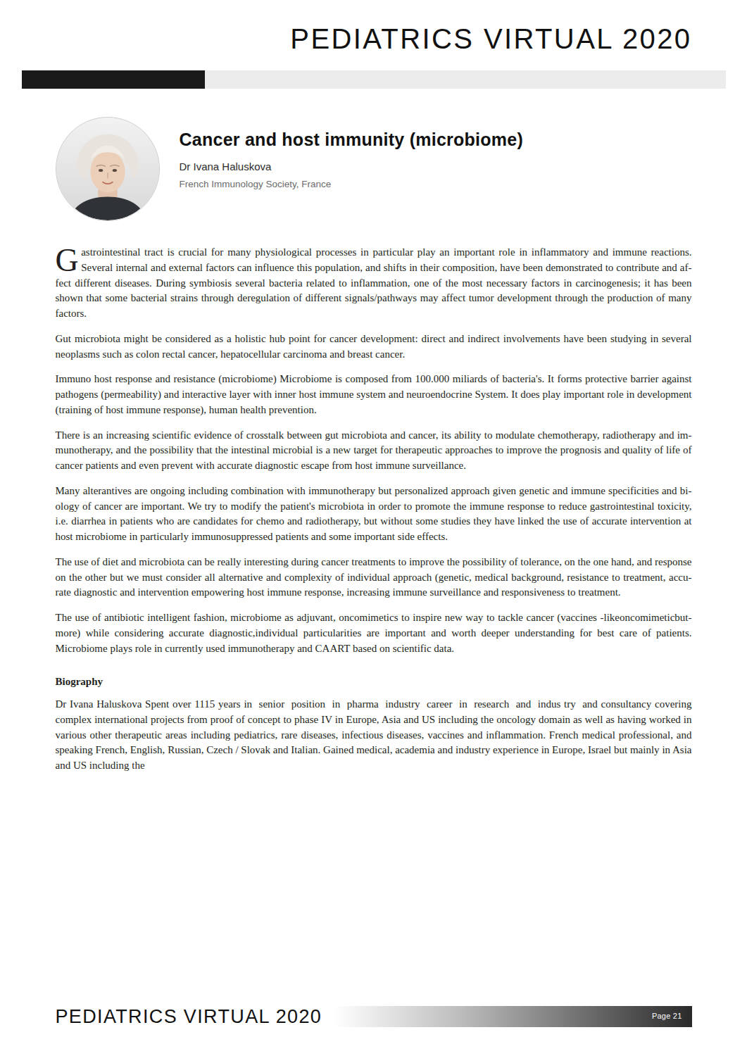PEDIATRICS VIRTUAL 2020
Cancer and host immunity (microbiome)
Dr Ivana Haluskova
French Immunology Society, France
Gastrointestinal tract is crucial for many physiological processes in particular play an important role in inflammatory and immune reactions. Several internal and external factors can influence this population, and shifts in their composition, have been demonstrated to contribute and affect different diseases. During symbiosis several bacteria related to inflammation, one of the most necessary factors in carcinogenesis; it has been shown that some bacterial strains through deregulation of different signals/pathways may affect tumor development through the production of many factors.
Gut microbiota might be considered as a holistic hub point for cancer development: direct and indirect involvements have been studying in several neoplasms such as colon rectal cancer, hepatocellular carcinoma and breast cancer.
Immuno host response and resistance (microbiome) Microbiome is composed from 100.000 miliards of bacteria's. It forms protective barrier against pathogens (permeability) and interactive layer with inner host immune system and neuroendocrine System. It does play important role in development (training of host immune response), human health prevention.
There is an increasing scientific evidence of crosstalk between gut microbiota and cancer, its ability to modulate chemotherapy, radiotherapy and immunotherapy, and the possibility that the intestinal microbial is a new target for therapeutic approaches to improve the prognosis and quality of life of cancer patients and even prevent with accurate diagnostic escape from host immune surveillance.
Many alterantives are ongoing including combination with immunotherapy but personalized approach given genetic and immune specificities and biology of cancer are important. We try to modify the patient's microbiota in order to promote the immune response to reduce gastrointestinal toxicity, i.e. diarrhea in patients who are candidates for chemo and radiotherapy, but without some studies they have linked the use of accurate intervention at host microbiome in particularly immunosuppressed patients and some important side effects.
The use of diet and microbiota can be really interesting during cancer treatments to improve the possibility of tolerance, on the one hand, and response on the other but we must consider all alternative and complexity of individual approach (genetic, medical background, resistance to treatment, accurate diagnostic and intervention empowering host immune response, increasing immune surveillance and responsiveness to treatment.
The use of antibiotic intelligent fashion, microbiome as adjuvant, oncomimetics to inspire new way to tackle cancer (vaccines -likeoncomimeticbutmore) while considering accurate diagnostic,individual particularities are important and worth deeper understanding for best care of patients. Microbiome plays role in currently used immunotherapy and CAART based on scientific data.
Biography
Dr Ivana Haluskova Spent over 1115 years in senior position in pharma industry career in research and indus try and consultancy covering complex international projects from proof of concept to phase IV in Europe, Asia and US including the oncology domain as well as having worked in various other therapeutic areas including pediatrics, rare diseases, infectious diseases, vaccines and inflammation. French medical professional, and speaking French, English, Russian, Czech / Slovak and Italian. Gained medical, academia and industry experience in Europe, Israel but mainly in Asia and US including the
PEDIATRICS VIRTUAL 2020
Page 21